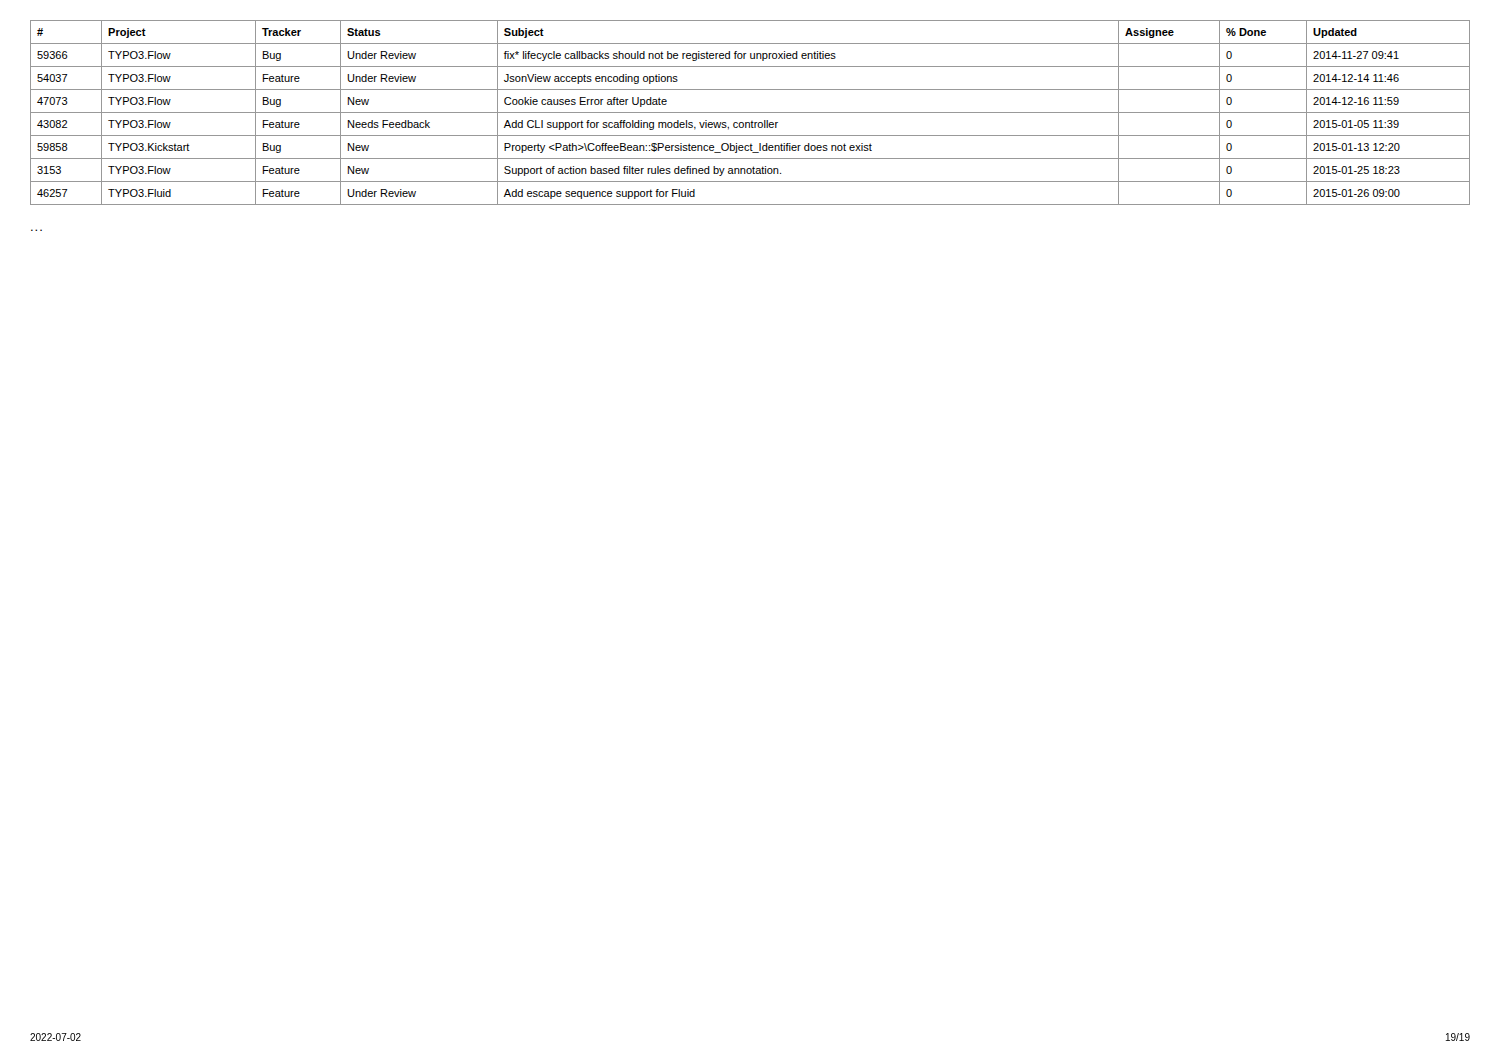| # | Project | Tracker | Status | Subject | Assignee | % Done | Updated |
| --- | --- | --- | --- | --- | --- | --- | --- |
| 59366 | TYPO3.Flow | Bug | Under Review | fix* lifecycle callbacks should not be registered for unproxied entities | | 0 | 2014-11-27 09:41 |
| 54037 | TYPO3.Flow | Feature | Under Review | JsonView accepts encoding options | | 0 | 2014-12-14 11:46 |
| 47073 | TYPO3.Flow | Bug | New | Cookie causes Error after Update | | 0 | 2014-12-16 11:59 |
| 43082 | TYPO3.Flow | Feature | Needs Feedback | Add CLI support for scaffolding models, views, controller | | 0 | 2015-01-05 11:39 |
| 59858 | TYPO3.Kickstart | Bug | New | Property <Path>\CoffeeBean::$Persistence_Object_Identifier does not exist | | 0 | 2015-01-13 12:20 |
| 3153 | TYPO3.Flow | Feature | New | Support of action based filter rules defined by annotation. | | 0 | 2015-01-25 18:23 |
| 46257 | TYPO3.Fluid | Feature | Under Review | Add escape sequence support for Fluid | | 0 | 2015-01-26 09:00 |
...
2022-07-02 19/19